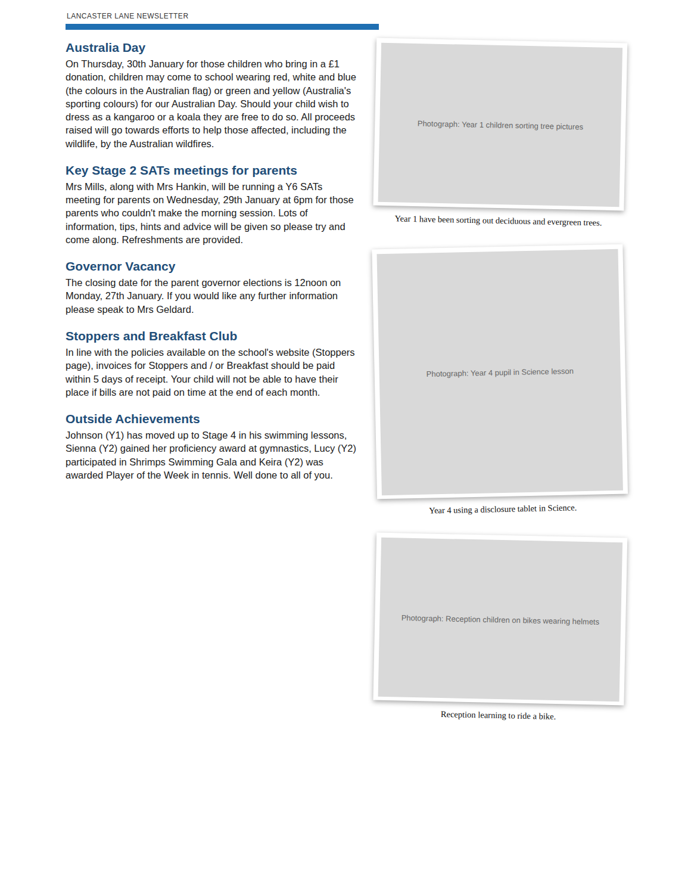Lancaster Lane Newsletter
Australia Day
On Thursday, 30th January for those children who bring in a £1 donation, children may come to school wearing red, white and blue (the colours in the Australian flag) or green and yellow (Australia's sporting colours) for our Australian Day. Should your child wish to dress as a kangaroo or a koala they are free to do so. All proceeds raised will go towards efforts to help those affected, including the wildlife, by the Australian wildfires.
Key Stage 2 SATs meetings for parents
Mrs Mills, along with Mrs Hankin, will be running a Y6 SATs meeting for parents on Wednesday, 29th January at 6pm for those parents who couldn't make the morning session. Lots of information, tips, hints and advice will be given so please try and come along. Refreshments are provided.
Governor Vacancy
The closing date for the parent governor elections is 12noon on Monday, 27th January. If you would like any further information please speak to Mrs Geldard.
Stoppers and Breakfast Club
In line with the policies available on the school's website (Stoppers page), invoices for Stoppers and / or Breakfast should be paid within 5 days of receipt. Your child will not be able to have their place if bills are not paid on time at the end of each month.
Outside Achievements
Johnson (Y1) has moved up to Stage 4 in his swimming lessons, Sienna (Y2) gained her proficiency award at gymnastics, Lucy (Y2) participated in Shrimps Swimming Gala and Keira (Y2) was awarded Player of the Week in tennis. Well done to all of you.
Photograph: Year 1 children sorting tree pictures
Year 1 have been sorting out deciduous and evergreen trees.
Photograph: Year 4 pupil in Science lesson
Year 4 using a disclosure tablet in Science.
Photograph: Reception children on bikes wearing helmets
Reception learning to ride a bike.